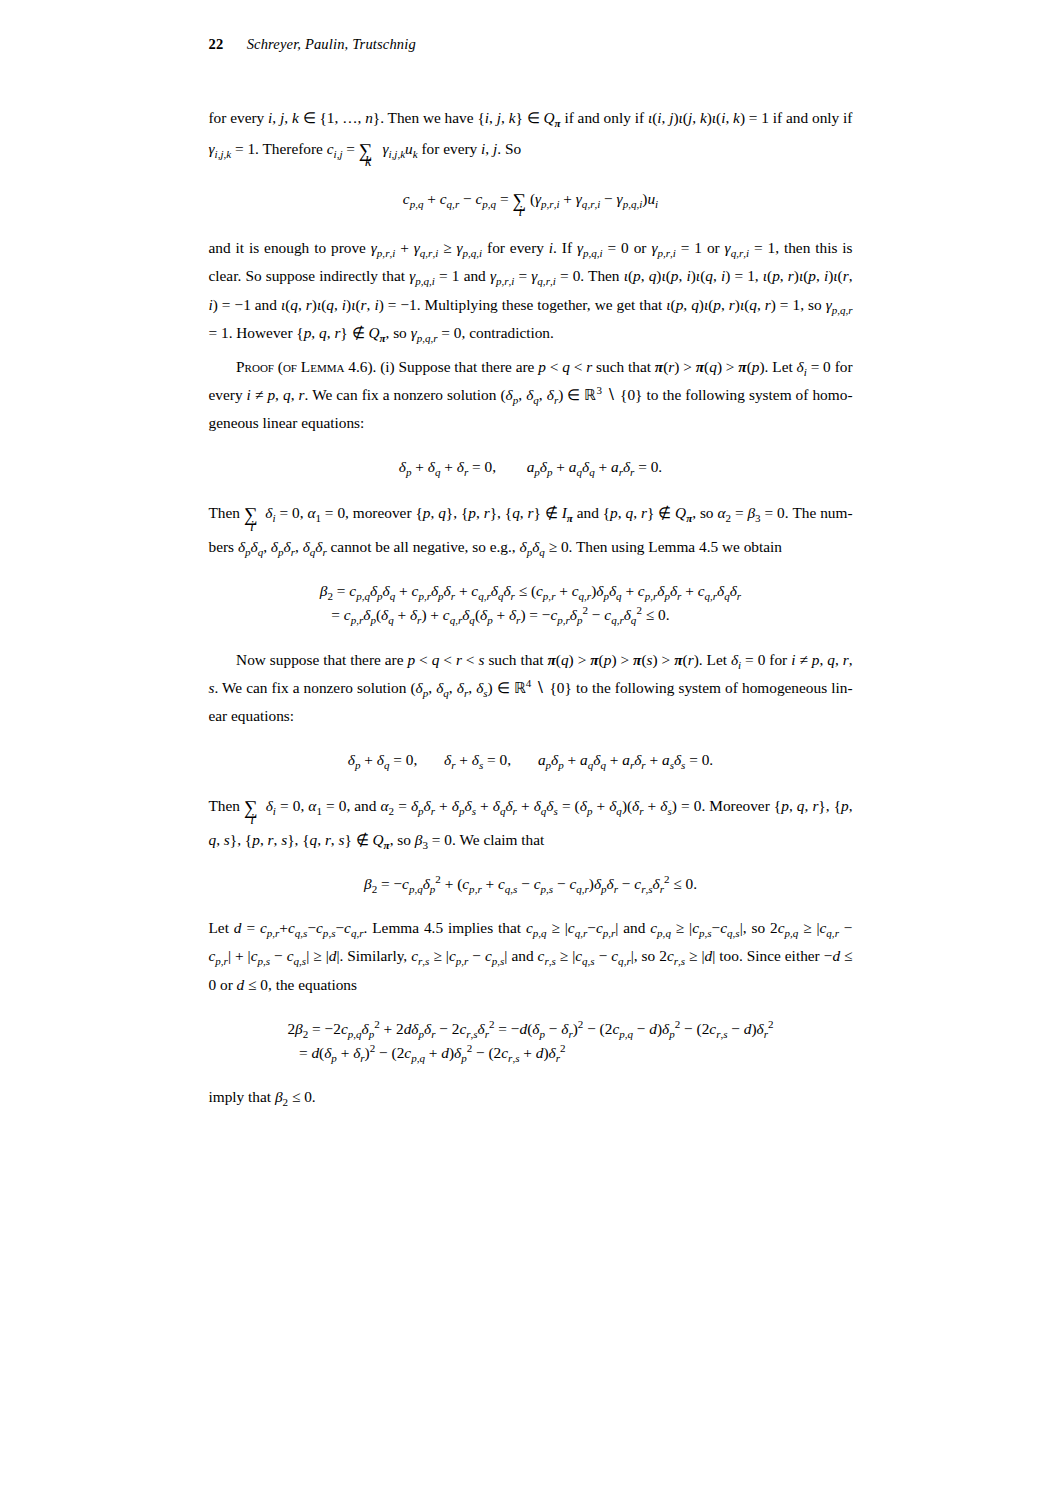22 Schreyer, Paulin, Trutschnig
for every i, j, k ∈ {1, …, n}. Then we have {i, j, k} ∈ Qπ if and only if ι(i, j)ι(j, k)ι(i, k) = 1 if and only if γi,j,k = 1. Therefore ci,j = ∑k γi,j,kuk for every i, j. So
cp,q + cq,r − cp,q = ∑i(γp,r,i + γq,r,i − γp,q,i)ui
and it is enough to prove γp,r,i + γq,r,i ≥ γp,q,i for every i. If γp,q,i = 0 or γp,r,i = 1 or γq,r,i = 1, then this is clear. So suppose indirectly that γp,q,i = 1 and γp,r,i = γq,r,i = 0. Then ι(p, q)ι(p, i)ι(q, i) = 1, ι(p, r)ι(p, i)ι(r, i) = −1 and ι(q, r)ι(q, i)ι(r, i) = −1. Multiplying these together, we get that ι(p, q)ι(p, r)ι(q, r) = 1, so γp,q,r = 1. However {p, q, r} ∉ Qπ, so γp,q,r = 0, contradiction.
Proof (of Lemma 4.6). (i) Suppose that there are p < q < r such that π(r) > π(q) > π(p). Let δi = 0 for every i ≠ p, q, r. We can fix a nonzero solution (δp, δq, δr) ∈ ℝ3 ∖ {0} to the following system of homogeneous linear equations:
δp + δq + δr = 0, apδp + aqδq + arδr = 0.
Then ∑i δi = 0, α1 = 0, moreover {p, q}, {p, r}, {q, r} ∉ Iπ and {p, q, r} ∉ Qπ, so α2 = β3 = 0. The numbers δpδq, δpδr, δqδr cannot be all negative, so e.g., δpδq ≥ 0. Then using Lemma 4.5 we obtain
β2 = cp,qδpδq + cp,rδpδr + cq,rδqδr ≤ (cp,r + cq,r)δpδq + cp,rδpδr + cq,rδqδr = cp,rδp(δq + δr) + cq,rδq(δp + δr) = −cp,rδp2 − cq,rδq2 ≤ 0.
Now suppose that there are p < q < r < s such that π(q) > π(p) > π(s) > π(r). Let δi = 0 for i ≠ p, q, r, s. We can fix a nonzero solution (δp, δq, δr, δs) ∈ ℝ4 ∖ {0} to the following system of homogeneous linear equations:
δp + δq = 0, δr + δs = 0, apδp + aqδq + arδr + asδs = 0.
Then ∑i δi = 0, α1 = 0, and α2 = δpδr + δpδs + δqδr + δqδs = (δp + δq)(δr + δs) = 0. Moreover {p, q, r}, {p, q, s}, {p, r, s}, {q, r, s} ∉ Qπ, so β3 = 0. We claim that
β2 = −cp,qδp2 + (cp,r + cq,s − cp,s − cq,r)δpδr − cr,sδr2 ≤ 0.
Let d = cp,r+cq,s−cp,s−cq,r. Lemma 4.5 implies that cp,q ≥ |cq,r−cp,r| and cp,q ≥ |cp,s−cq,s|, so 2cp,q ≥ |cq,r − cp,r| + |cp,s − cq,s| ≥ |d|. Similarly, cr,s ≥ |cp,r − cp,s| and cr,s ≥ |cq,s − cq,r|, so 2cr,s ≥ |d| too. Since either −d ≤ 0 or d ≤ 0, the equations
2β2 = −2cp,qδp2 + 2dδpδr − 2cr,sδr2 = −d(δp − δr)2 − (2cp,q − d)δp2 − (2cr,s − d)δr2 = d(δp + δr)2 − (2cp,q + d)δp2 − (2cr,s + d)δr2
imply that β2 ≤ 0.